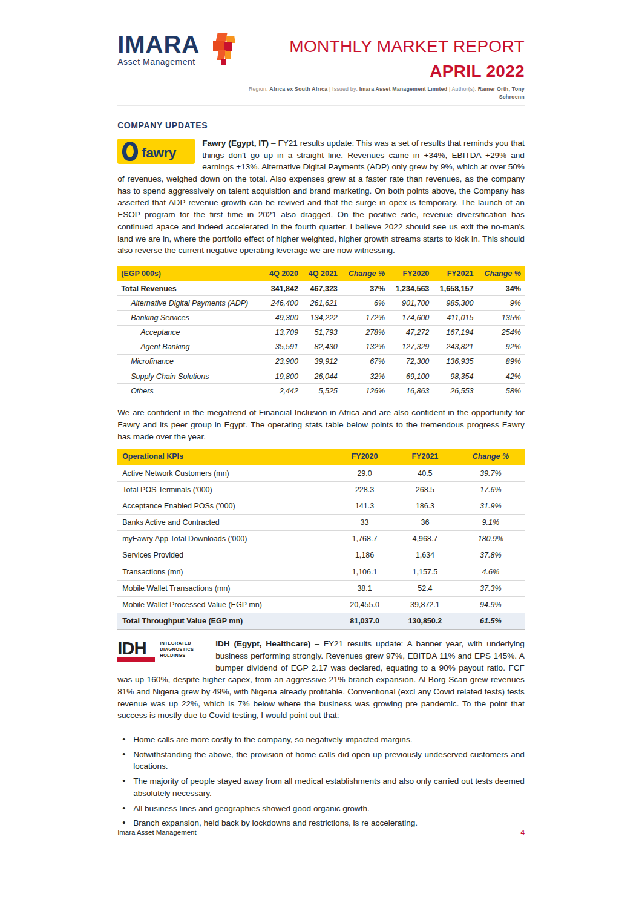IMARA
Asset Management
MONTHLY MARKET REPORT APRIL 2022
Region: Africa ex South Africa | Issued by: Imara Asset Management Limited | Author(s): Rainer Orth, Tony Schroenn
COMPANY UPDATES
fawry
Fawry (Egypt, IT) – FY21 results update: This was a set of results that reminds you that things don't go up in a straight line. Revenues came in +34%, EBITDA +29% and earnings +13%. Alternative Digital Payments (ADP) only grew by 9%, which at over 50% of revenues, weighed down on the total. Also expenses grew at a faster rate than revenues, as the company has to spend aggressively on talent acquisition and brand marketing. On both points above, the Company has asserted that ADP revenue growth can be revived and that the surge in opex is temporary. The launch of an ESOP program for the first time in 2021 also dragged. On the positive side, revenue diversification has continued apace and indeed accelerated in the fourth quarter. I believe 2022 should see us exit the no-man's land we are in, where the portfolio effect of higher weighted, higher growth streams starts to kick in. This should also reverse the current negative operating leverage we are now witnessing.
| (EGP 000s) | 4Q 2020 | 4Q 2021 | Change % | FY2020 | FY2021 | Change % |
| --- | --- | --- | --- | --- | --- | --- |
| Total Revenues | 341,842 | 467,323 | 37% | 1,234,563 | 1,658,157 | 34% |
| Alternative Digital Payments (ADP) | 246,400 | 261,621 | 6% | 901,700 | 985,300 | 9% |
| Banking Services | 49,300 | 134,222 | 172% | 174,600 | 411,015 | 135% |
| Acceptance | 13,709 | 51,793 | 278% | 47,272 | 167,194 | 254% |
| Agent Banking | 35,591 | 82,430 | 132% | 127,329 | 243,821 | 92% |
| Microfinance | 23,900 | 39,912 | 67% | 72,300 | 136,935 | 89% |
| Supply Chain Solutions | 19,800 | 26,044 | 32% | 69,100 | 98,354 | 42% |
| Others | 2,442 | 5,525 | 126% | 16,863 | 26,553 | 58% |
We are confident in the megatrend of Financial Inclusion in Africa and are also confident in the opportunity for Fawry and its peer group in Egypt. The operating stats table below points to the tremendous progress Fawry has made over the year.
| Operational KPIs | FY2020 | FY2021 | Change % |
| --- | --- | --- | --- |
| Active Network Customers (mn) | 29.0 | 40.5 | 39.7% |
| Total POS Terminals (’000) | 228.3 | 268.5 | 17.6% |
| Acceptance Enabled POSs (’000) | 141.3 | 186.3 | 31.9% |
| Banks Active and Contracted | 33 | 36 | 9.1% |
| myFawry App Total Downloads (’000) | 1,768.7 | 4,968.7 | 180.9% |
| Services Provided | 1,186 | 1,634 | 37.8% |
| Transactions (mn) | 1,106.1 | 1,157.5 | 4.6% |
| Mobile Wallet Transactions (mn) | 38.1 | 52.4 | 37.3% |
| Mobile Wallet Processed Value (EGP mn) | 20,455.0 | 39,872.1 | 94.9% |
| Total Throughput Value (EGP mn) | 81,037.0 | 130,850.2 | 61.5% |
IDH
Integrated
Diagnostics
Holdings
IDH (Egypt, Healthcare) – FY21 results update: A banner year, with underlying business performing strongly. Revenues grew 97%, EBITDA 11% and EPS 145%. A bumper dividend of EGP 2.17 was declared, equating to a 90% payout ratio. FCF was up 160%, despite higher capex, from an aggressive 21% branch expansion. Al Borg Scan grew revenues 81% and Nigeria grew by 49%, with Nigeria already profitable. Conventional (excl any Covid related tests) tests revenue was up 22%, which is 7% below where the business was growing pre pandemic. To the point that success is mostly due to Covid testing, I would point out that:
Home calls are more costly to the company, so negatively impacted margins.
Notwithstanding the above, the provision of home calls did open up previously undeserved customers and locations.
The majority of people stayed away from all medical establishments and also only carried out tests deemed absolutely necessary.
All business lines and geographies showed good organic growth.
Branch expansion, held back by lockdowns and restrictions, is re accelerating.
Imara Asset Management
4